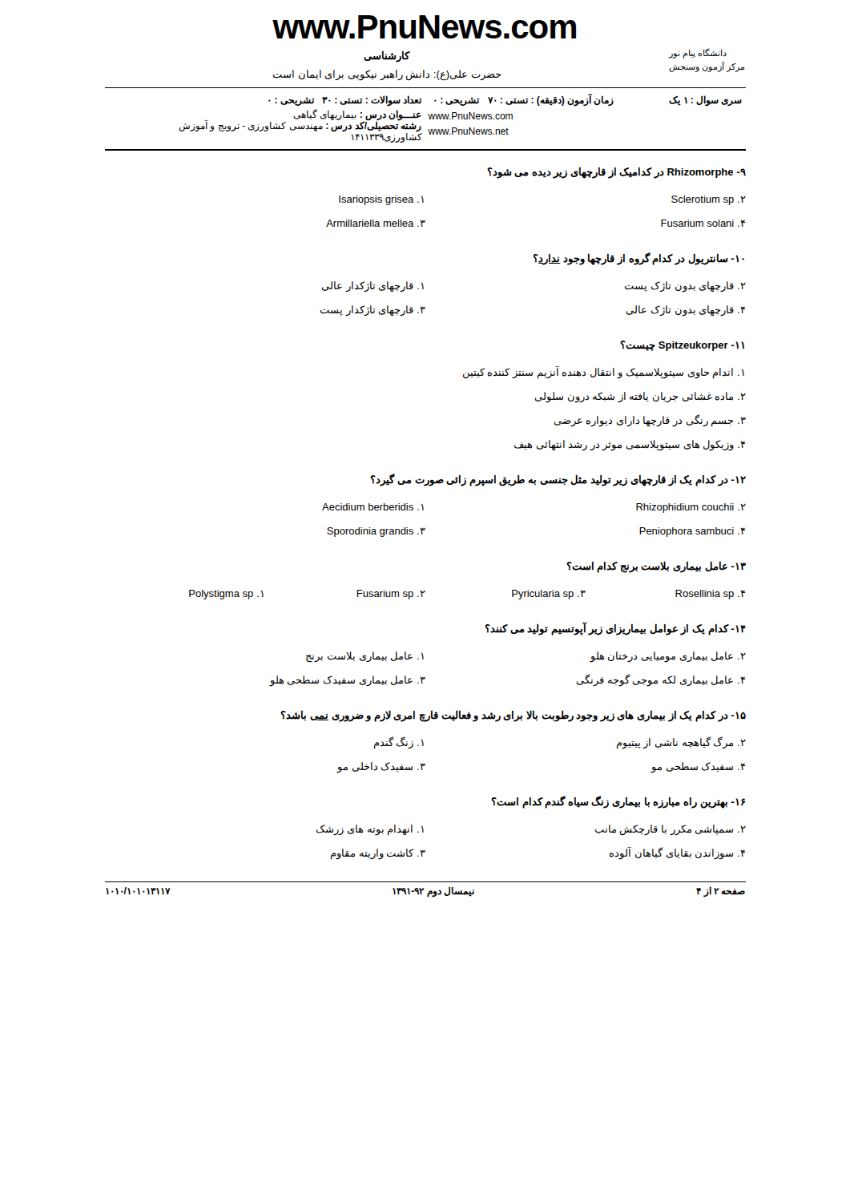www. PnuNews. com
دانشگاه پیام نور
مرکز آزمون وسنجش
کارشناسی
حضرت علی(ع): دانش راهبر نیکویی برای ایمان است
| سری سوال : ۱ یک | زمان آزمون (دقیقه) : تستی : ۷۰ تشریحی : ۰ | تعداد سوالات : تستی : ۳۰ تشریحی : ۰ | |
| www . PnuNews . com www . PnuNews . net | عنـــوان درس : بیماریهای گیاهی رشته تحصیلی/کد درس : مهندسی کشاورزی - ترویج و آموزش کشاورزی۱۴۱۱۳۳۹ |
۹- Rhizomorphe در کدامیک از قارچهای زیر دیده می شود؟
| ۲. Sclerotium sp | ۱. Isariopsis grisea |
| ۴. Fusarium solani | ۳. Armillariella mellea |
۱۰- سانتریول در کدام گروه از قارچها وجود ندارد؟
| ۲. قارچهای بدون تاژک پست | ۱. قارچهای تاژکدار عالی |
| ۴. قارچهای بدون تاژک عالی | ۳. قارچهای تاژکدار پست |
۱۱- Spitzeukorper چیست؟
| ۱. اندام حاوی سیتوپلاسمیک و انتقال دهنده آنزیم سنتز کننده کیتین |
| ۲. ماده غشائی جریان یافته از شبکه درون سلولی |
| ۳. جسم رنگی در قارچها دارای دیواره عرضی |
| ۴. وزیکول های سیتوپلاسمی موثر در رشد انتهائی هیف |
۱۲- در کدام یک از قارچهای زیر تولید مثل جنسی به طریق اسپرم زائی صورت می گیرد؟
| ۲. Rhizophidium couchii | ۱. Aecidium berberidis |
| ۴. Peniophora sambuci | ۳. Sporodinia grandis |
۱۳- عامل بیماری بلاست برنج کدام است؟
| ۴. Rosellinia sp | ۳. Pyricularia sp | ۲. Fusarium sp | ۱. Polystigma sp |
۱۴- کدام یک از عوامل بیماریزای زیر آپوتسیم تولید می کنند؟
| ۲. عامل بیماری مومیایی درختان هلو | ۱. عامل بیماری بلاست برنج |
| ۴. عامل بیماری لکه موجی گوجه فرنگی | ۳. عامل بیماری سفیدک سطحی هلو |
۱۵- در کدام یک از بیماری های زیر وجود رطوبت بالا برای رشد و فعالیت قارچ امری لازم و ضروری نمی باشد؟
| ۲. مرگ گیاهچه ناشی از پیتیوم | ۱. زنگ گندم |
| ۴. سفیدک سطحی مو | ۳. سفیدک داخلی مو |
۱۶- بهترین راه مبارزه با بیماری زنگ سیاه گندم کدام است؟
| ۲. سمپاشی مکرر با قارچکش مانب | ۱. انهدام بوته های زرشک |
| ۴. سوزاندن بقایای گیاهان آلوده | ۳. کاشت واریته مقاوم |
صفحه ۲ از ۴
نیمسال دوم ۹۲-۱۳۹۱
۱۰۱۰/۱۰۱۰۱۳۱۱۷